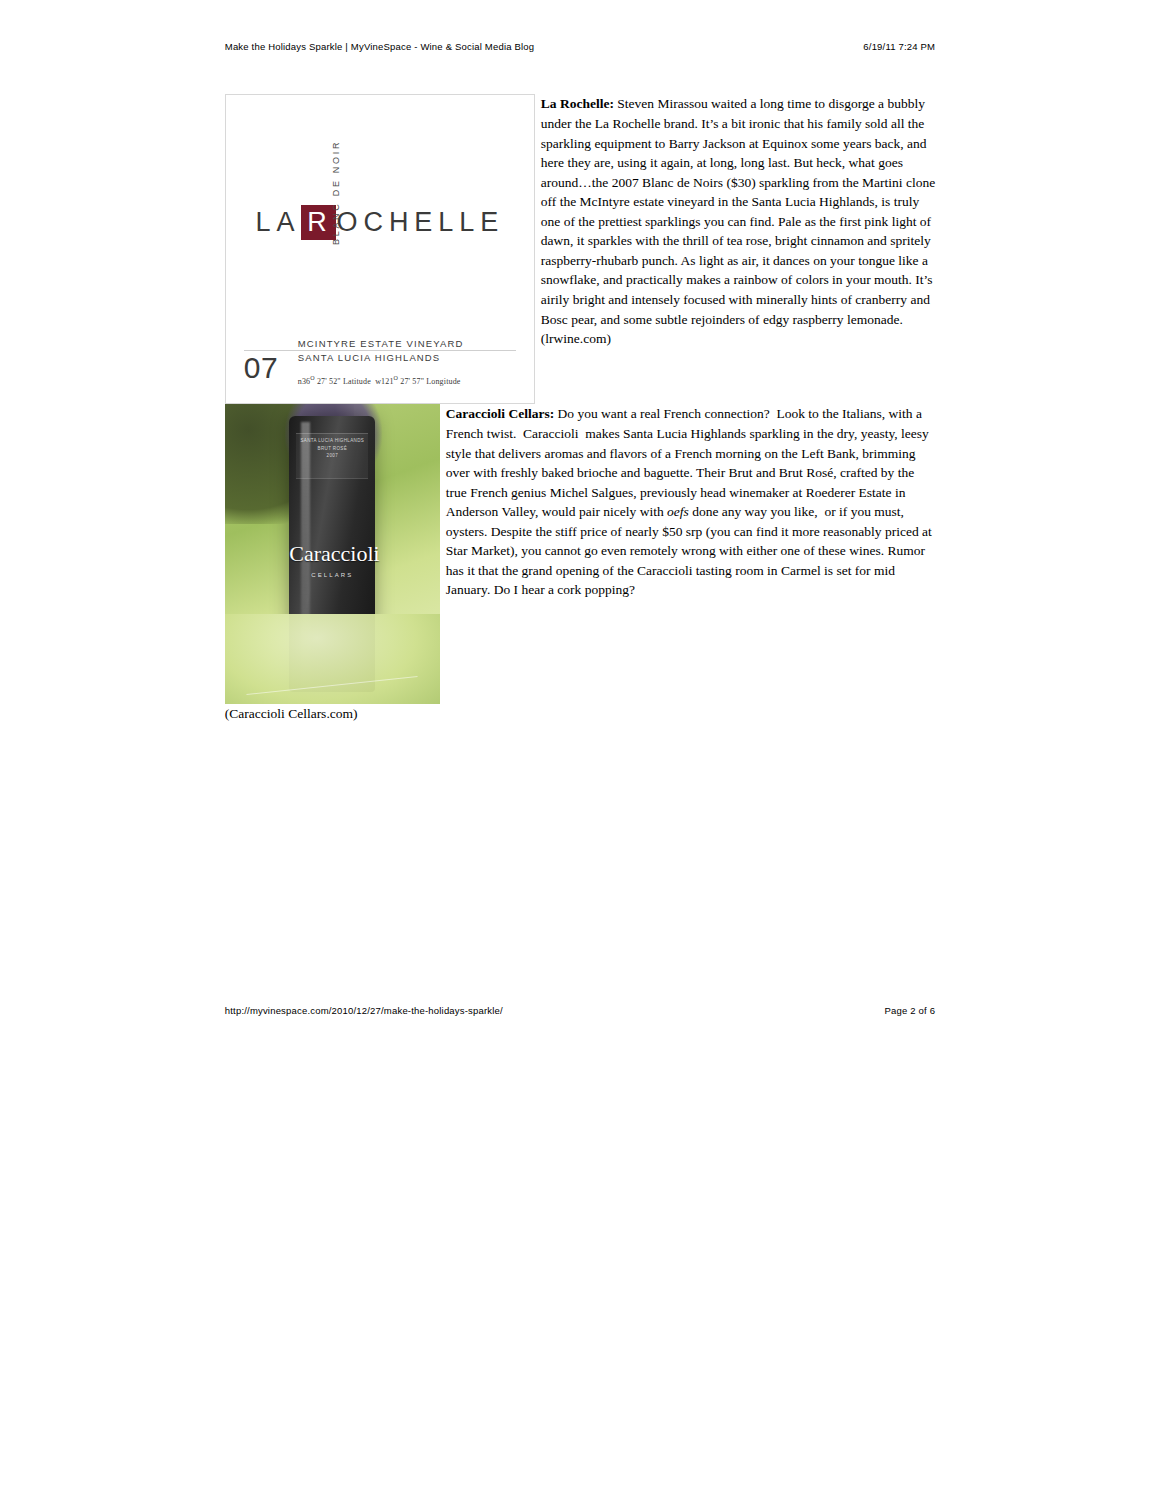Make the Holidays Sparkle | MyVineSpace - Wine & Social Media Blog
6/19/11 7:24 PM
LAROCHELLE
BLANC DE NOIR
07
MCINTYRE ESTATE VINEYARD
SANTA LUCIA HIGHLANDS
n36O 27' 52" Latitude w121O 27' 57" Longitude
La Rochelle: Steven Mirassou waited a long time to disgorge a bubbly under the La Rochelle brand. It’s a bit ironic that his family sold all the sparkling equipment to Barry Jackson at Equinox some years back, and here they are, using it again, at long, long last. But heck, what goes around…the 2007 Blanc de Noirs ($30) sparkling from the Martini clone off the McIntyre estate vineyard in the Santa Lucia Highlands, is truly one of the prettiest sparklings you can find. Pale as the first pink light of dawn, it sparkles with the thrill of tea rose, bright cinnamon and spritely raspberry-rhubarb punch. As light as air, it dances on your tongue like a snowflake, and practically makes a rainbow of colors in your mouth. It’s airily bright and intensely focused with minerally hints of cranberry and Bosc pear, and some subtle rejoinders of edgy raspberry lemonade. (lrwine.com)
SANTA LUCIA HIGHLANDS
BRUT ROSÉ
2007
Caraccioli
CELLARS
Caraccioli Cellars: Do you want a real French connection? Look to the Italians, with a French twist. Caraccioli makes Santa Lucia Highlands sparkling in the dry, yeasty, leesy style that delivers aromas and flavors of a French morning on the Left Bank, brimming over with freshly baked brioche and baguette. Their Brut and Brut Rosé, crafted by the true French genius Michel Salgues, previously head winemaker at Roederer Estate in Anderson Valley, would pair nicely with oefs done any way you like, or if you must, oysters. Despite the stiff price of nearly $50 srp (you can find it more reasonably priced at Star Market), you cannot go even remotely wrong with either one of these wines. Rumor has it that the grand opening of the Caraccioli tasting room in Carmel is set for mid January. Do I hear a cork popping?
(Caraccioli Cellars.com)
http://myvinespace.com/2010/12/27/make-the-holidays-sparkle/
Page 2 of 6